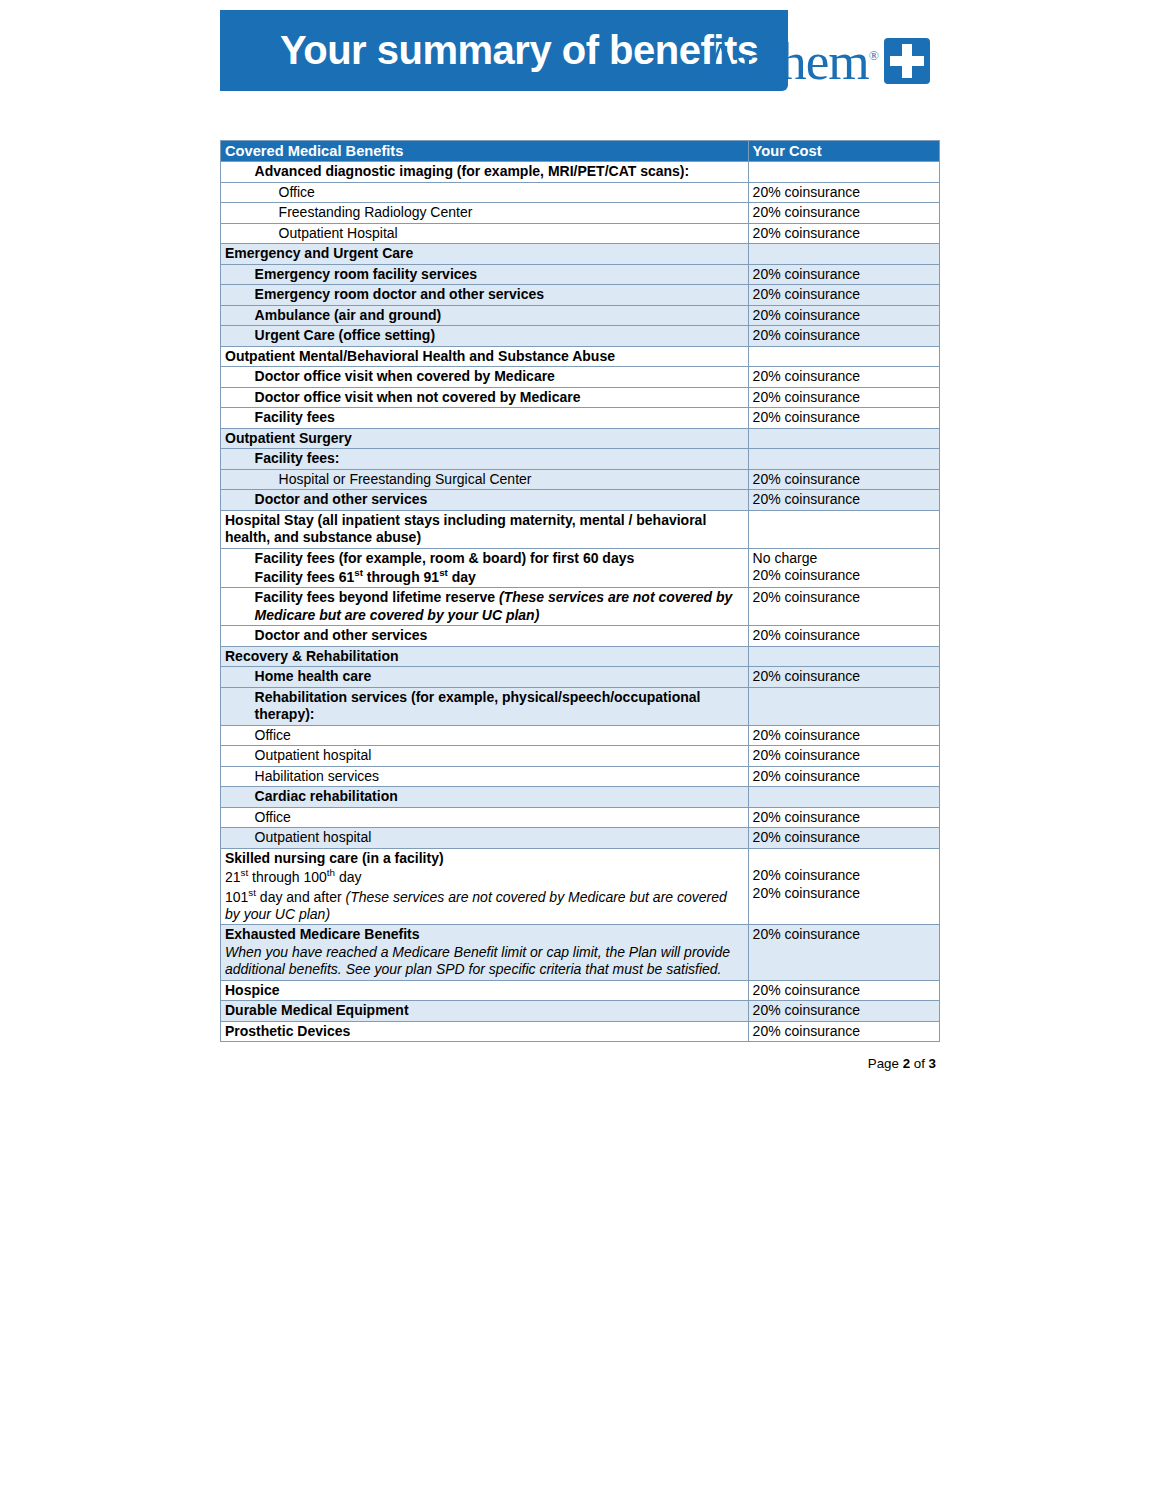Your summary of benefits
Anthem®
| Covered Medical Benefits | Your Cost |
| --- | --- |
| Advanced diagnostic imaging (for example, MRI/PET/CAT scans): | |
| Office | 20% coinsurance |
| Freestanding Radiology Center | 20% coinsurance |
| Outpatient Hospital | 20% coinsurance |
| Emergency and Urgent Care | |
| Emergency room facility services | 20% coinsurance |
| Emergency room doctor and other services | 20% coinsurance |
| Ambulance (air and ground) | 20% coinsurance |
| Urgent Care (office setting) | 20% coinsurance |
| Outpatient Mental/Behavioral Health and Substance Abuse | |
| Doctor office visit when covered by Medicare | 20% coinsurance |
| Doctor office visit when not covered by Medicare | 20% coinsurance |
| Facility fees | 20% coinsurance |
| Outpatient Surgery | |
| Facility fees: | |
| Hospital or Freestanding Surgical Center | 20% coinsurance |
| Doctor and other services | 20% coinsurance |
| Hospital Stay (all inpatient stays including maternity, mental / behavioral health, and substance abuse) | |
| Facility fees (for example, room & board) for first 60 days Facility fees 61 st through 91 st day | No charge 20% coinsurance |
| Facility fees beyond lifetime reserve (These services are not covered by Medicare but are covered by your UC plan) | 20% coinsurance |
| Doctor and other services | 20% coinsurance |
| Recovery & Rehabilitation | |
| Home health care | 20% coinsurance |
| Rehabilitation services (for example, physical/speech/occupational therapy): | |
| Office | 20% coinsurance |
| Outpatient hospital | 20% coinsurance |
| Habilitation services | 20% coinsurance |
| Cardiac rehabilitation | |
| Office | 20% coinsurance |
| Outpatient hospital | 20% coinsurance |
| Skilled nursing care (in a facility) 21 st through 100 th day 101 st day and after (These services are not covered by Medicare but are covered by your UC plan) | 20% coinsurance 20% coinsurance |
| Exhausted Medicare Benefits When you have reached a Medicare Benefit limit or cap limit, the Plan will provide additional benefits. See your plan SPD for specific criteria that must be satisfied. | 20% coinsurance |
| Hospice | 20% coinsurance |
| Durable Medical Equipment | 20% coinsurance |
| Prosthetic Devices | 20% coinsurance |
Page 2 of 3